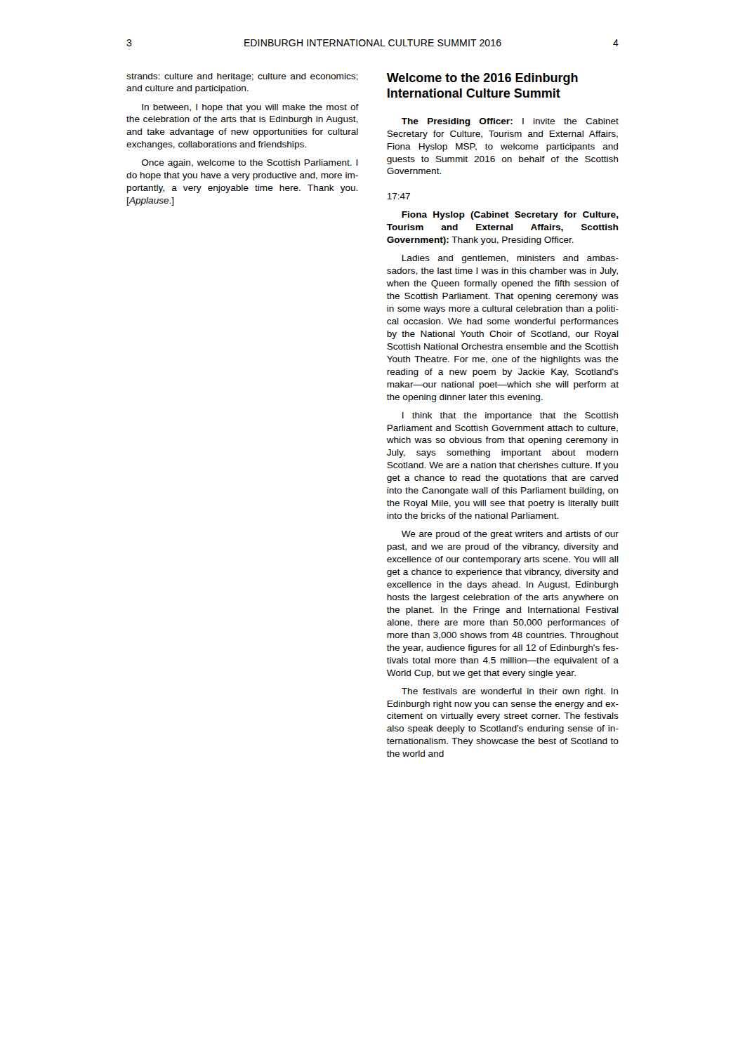3
EDINBURGH INTERNATIONAL CULTURE SUMMIT 2016
4
strands: culture and heritage; culture and economics; and culture and participation.
In between, I hope that you will make the most of the celebration of the arts that is Edinburgh in August, and take advantage of new opportunities for cultural exchanges, collaborations and friendships.
Once again, welcome to the Scottish Parliament. I do hope that you have a very productive and, more importantly, a very enjoyable time here. Thank you. [Applause.]
Welcome to the 2016 Edinburgh International Culture Summit
The Presiding Officer: I invite the Cabinet Secretary for Culture, Tourism and External Affairs, Fiona Hyslop MSP, to welcome participants and guests to Summit 2016 on behalf of the Scottish Government.
17:47
Fiona Hyslop (Cabinet Secretary for Culture, Tourism and External Affairs, Scottish Government): Thank you, Presiding Officer.
Ladies and gentlemen, ministers and ambassadors, the last time I was in this chamber was in July, when the Queen formally opened the fifth session of the Scottish Parliament. That opening ceremony was in some ways more a cultural celebration than a political occasion. We had some wonderful performances by the National Youth Choir of Scotland, our Royal Scottish National Orchestra ensemble and the Scottish Youth Theatre. For me, one of the highlights was the reading of a new poem by Jackie Kay, Scotland's makar—our national poet—which she will perform at the opening dinner later this evening.
I think that the importance that the Scottish Parliament and Scottish Government attach to culture, which was so obvious from that opening ceremony in July, says something important about modern Scotland. We are a nation that cherishes culture. If you get a chance to read the quotations that are carved into the Canongate wall of this Parliament building, on the Royal Mile, you will see that poetry is literally built into the bricks of the national Parliament.
We are proud of the great writers and artists of our past, and we are proud of the vibrancy, diversity and excellence of our contemporary arts scene. You will all get a chance to experience that vibrancy, diversity and excellence in the days ahead. In August, Edinburgh hosts the largest celebration of the arts anywhere on the planet. In the Fringe and International Festival alone, there are more than 50,000 performances of more than 3,000 shows from 48 countries. Throughout the year, audience figures for all 12 of Edinburgh's festivals total more than 4.5 million—the equivalent of a World Cup, but we get that every single year.
The festivals are wonderful in their own right. In Edinburgh right now you can sense the energy and excitement on virtually every street corner. The festivals also speak deeply to Scotland's enduring sense of internationalism. They showcase the best of Scotland to the world and